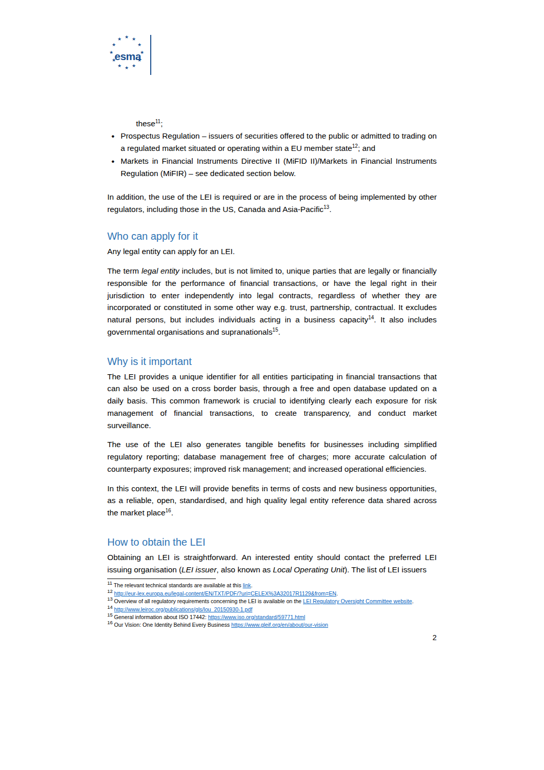★ ★ ★ ★ ★ ★ ★ ★ ★ ★ ★ ★
esma
these11;
Prospectus Regulation – issuers of securities offered to the public or admitted to trading on a regulated market situated or operating within a EU member state12; and
Markets in Financial Instruments Directive II (MiFID II)/Markets in Financial Instruments Regulation (MiFIR) – see dedicated section below.
In addition, the use of the LEI is required or are in the process of being implemented by other regulators, including those in the US, Canada and Asia-Pacific13.
Who can apply for it
Any legal entity can apply for an LEI.
The term legal entity includes, but is not limited to, unique parties that are legally or financially responsible for the performance of financial transactions, or have the legal right in their jurisdiction to enter independently into legal contracts, regardless of whether they are incorporated or constituted in some other way e.g. trust, partnership, contractual. It excludes natural persons, but includes individuals acting in a business capacity14. It also includes governmental organisations and supranationals15.
Why is it important
The LEI provides a unique identifier for all entities participating in financial transactions that can also be used on a cross border basis, through a free and open database updated on a daily basis. This common framework is crucial to identifying clearly each exposure for risk management of financial transactions, to create transparency, and conduct market surveillance.
The use of the LEI also generates tangible benefits for businesses including simplified regulatory reporting; database management free of charges; more accurate calculation of counterparty exposures; improved risk management; and increased operational efficiencies.
In this context, the LEI will provide benefits in terms of costs and new business opportunities, as a reliable, open, standardised, and high quality legal entity reference data shared across the market place16.
How to obtain the LEI
Obtaining an LEI is straightforward. An interested entity should contact the preferred LEI issuing organisation (LEI issuer, also known as Local Operating Unit). The list of LEI issuers
11 The relevant technical standards are available at this link.
12 http://eur-lex.europa.eu/legal-content/EN/TXT/PDF/?uri=CELEX%3A32017R1129&from=EN.
13 Overview of all regulatory requirements concerning the LEI is available on the LEI Regulatory Oversight Committee website.
14 http://www.leiroc.org/publications/gls/lou_20150930-1.pdf
15 General information about ISO 17442: https://www.iso.org/standard/59771.html
16 Our Vision: One Identity Behind Every Business https://www.gleif.org/en/about/our-vision
2